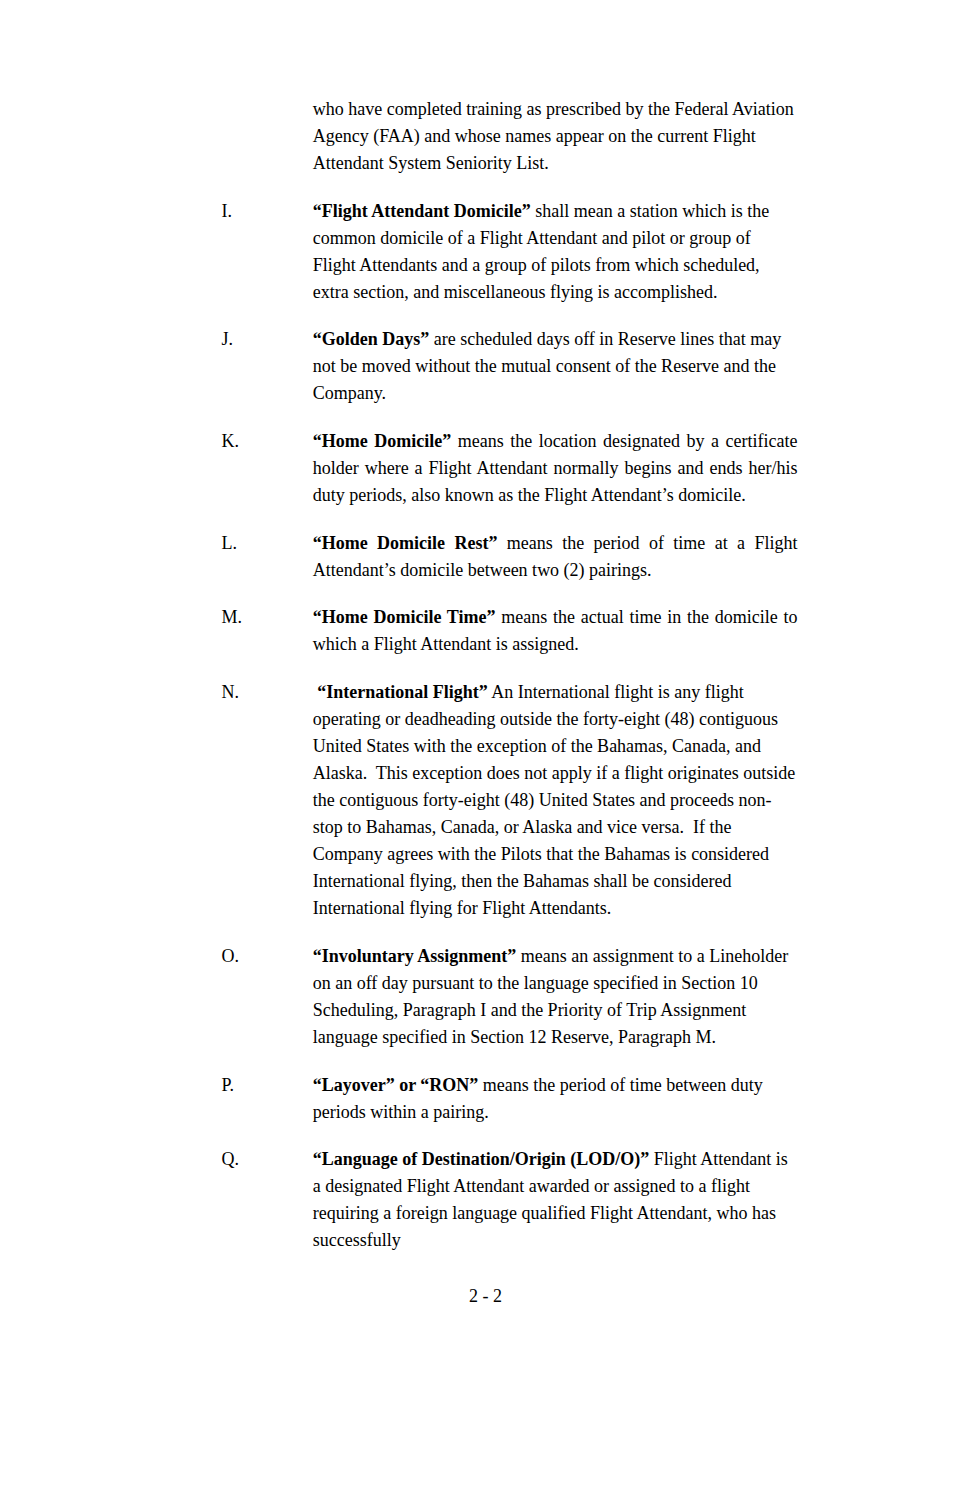who have completed training as prescribed by the Federal Aviation Agency (FAA) and whose names appear on the current Flight Attendant System Seniority List.
I.
“Flight Attendant Domicile” shall mean a station which is the common domicile of a Flight Attendant and pilot or group of Flight Attendants and a group of pilots from which scheduled, extra section, and miscellaneous flying is accomplished.
J.
“Golden Days” are scheduled days off in Reserve lines that may not be moved without the mutual consent of the Reserve and the Company.
K.
“Home Domicile” means the location designated by a certificate holder where a Flight Attendant normally begins and ends her/his duty periods, also known as the Flight Attendant’s domicile.
L.
“Home Domicile Rest” means the period of time at a Flight Attendant’s domicile between two (2) pairings.
M.
“Home Domicile Time” means the actual time in the domicile to which a Flight Attendant is assigned.
N.
“International Flight” An International flight is any flight operating or deadheading outside the forty-eight (48) contiguous United States with the exception of the Bahamas, Canada, and Alaska. This exception does not apply if a flight originates outside the contiguous forty-eight (48) United States and proceeds non-stop to Bahamas, Canada, or Alaska and vice versa. If the Company agrees with the Pilots that the Bahamas is considered International flying, then the Bahamas shall be considered International flying for Flight Attendants.
O.
“Involuntary Assignment” means an assignment to a Lineholder on an off day pursuant to the language specified in Section 10 Scheduling, Paragraph I and the Priority of Trip Assignment language specified in Section 12 Reserve, Paragraph M.
P.
“Layover” or “RON” means the period of time between duty periods within a pairing.
Q.
“Language of Destination/Origin (LOD/O)” Flight Attendant is a designated Flight Attendant awarded or assigned to a flight requiring a foreign language qualified Flight Attendant, who has successfully
2 - 2